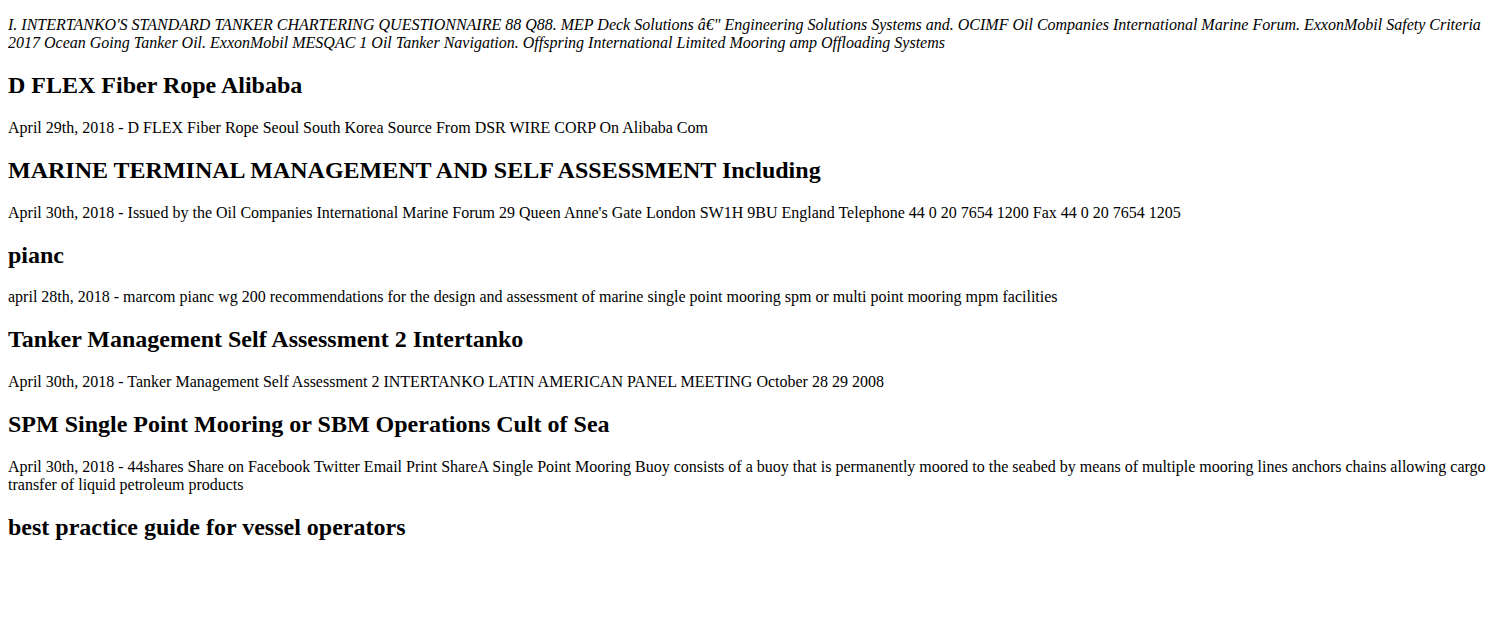I. INTERTANKO'S STANDARD TANKER CHARTERING QUESTIONNAIRE 88 Q88. MEP Deck Solutions â€" Engineering Solutions Systems and. OCIMF Oil Companies International Marine Forum. ExxonMobil Safety Criteria 2017 Ocean Going Tanker Oil. ExxonMobil MESQAC 1 Oil Tanker Navigation. Offspring International Limited Mooring amp Offloading Systems
D FLEX Fiber Rope Alibaba
April 29th, 2018 - D FLEX Fiber Rope Seoul South Korea Source From DSR WIRE CORP On Alibaba Com
MARINE TERMINAL MANAGEMENT AND SELF ASSESSMENT Including
April 30th, 2018 - Issued by the Oil Companies International Marine Forum 29 Queen Anne's Gate London SW1H 9BU England Telephone 44 0 20 7654 1200 Fax 44 0 20 7654 1205
pianc
april 28th, 2018 - marcom pianc wg 200 recommendations for the design and assessment of marine single point mooring spm or multi point mooring mpm facilities
Tanker Management Self Assessment 2 Intertanko
April 30th, 2018 - Tanker Management Self Assessment 2 INTERTANKO LATIN AMERICAN PANEL MEETING October 28 29 2008
SPM Single Point Mooring or SBM Operations Cult of Sea
April 30th, 2018 - 44shares Share on Facebook Twitter Email Print ShareA Single Point Mooring Buoy consists of a buoy that is permanently moored to the seabed by means of multiple mooring lines anchors chains allowing cargo transfer of liquid petroleum products
best practice guide for vessel operators